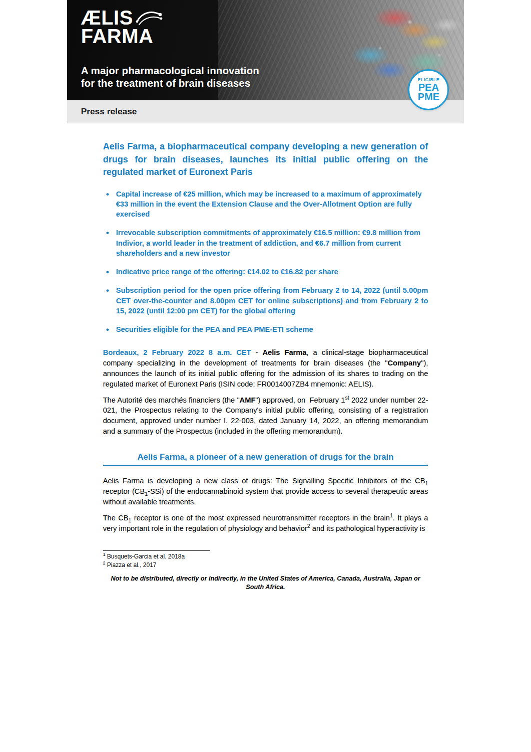ÆLIS
FARMA
A major pharmacological innovation
for the treatment of brain diseases
Press release
ELIGIBLE PEA PME
Aelis Farma, a biopharmaceutical company developing a new generation of drugs for brain diseases, launches its initial public offering on the regulated market of Euronext Paris
Capital increase of €25 million, which may be increased to a maximum of approximately €33 million in the event the Extension Clause and the Over-Allotment Option are fully exercised
Irrevocable subscription commitments of approximately €16.5 million: €9.8 million from Indivior, a world leader in the treatment of addiction, and €6.7 million from current shareholders and a new investor
Indicative price range of the offering: €14.02 to €16.82 per share
Subscription period for the open price offering from February 2 to 14, 2022 (until 5.00pm CET over-the-counter and 8.00pm CET for online subscriptions) and from February 2 to 15, 2022 (until 12:00 pm CET) for the global offering
Securities eligible for the PEA and PEA PME-ETI scheme
Bordeaux, 2 February 2022 8 a.m. CET - Aelis Farma, a clinical-stage biopharmaceutical company specializing in the development of treatments for brain diseases (the "Company"), announces the launch of its initial public offering for the admission of its shares to trading on the regulated market of Euronext Paris (ISIN code: FR0014007ZB4 mnemonic: AELIS).
The Autorité des marchés financiers (the "AMF") approved, on February 1st 2022 under number 22-021, the Prospectus relating to the Company's initial public offering, consisting of a registration document, approved under number I. 22-003, dated January 14, 2022, an offering memorandum and a summary of the Prospectus (included in the offering memorandum).
Aelis Farma, a pioneer of a new generation of drugs for the brain
Aelis Farma is developing a new class of drugs: The Signalling Specific Inhibitors of the CB1 receptor (CB1-SSi) of the endocannabinoid system that provide access to several therapeutic areas without available treatments.
The CB1 receptor is one of the most expressed neurotransmitter receptors in the brain1. It plays a very important role in the regulation of physiology and behavior2 and its pathological hyperactivity is
1 Busquets-Garcia et al. 2018a
2 Piazza et al., 2017
Not to be distributed, directly or indirectly, in the United States of America, Canada, Australia, Japan or South Africa.